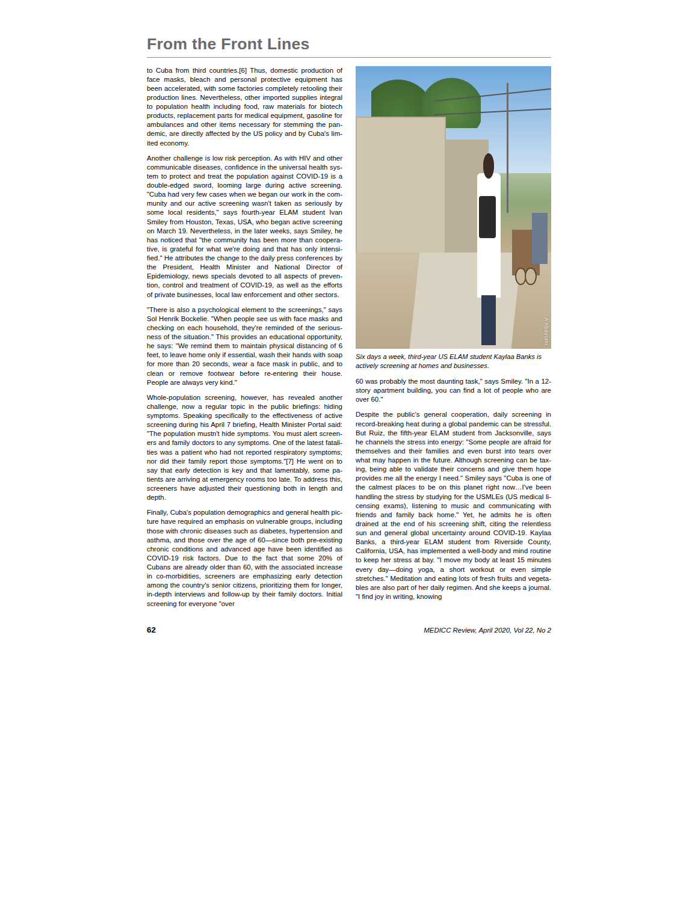From the Front Lines
to Cuba from third countries.[6] Thus, domestic production of face masks, bleach and personal protective equipment has been accelerated, with some factories completely retooling their production lines. Nevertheless, other imported supplies integral to population health including food, raw materials for biotech products, replacement parts for medical equipment, gasoline for ambulances and other items necessary for stemming the pandemic, are directly affected by the US policy and by Cuba's limited economy.
Another challenge is low risk perception. As with HIV and other communicable diseases, confidence in the universal health system to protect and treat the population against COVID-19 is a double-edged sword, looming large during active screening. "Cuba had very few cases when we began our work in the community and our active screening wasn't taken as seriously by some local residents," says fourth-year ELAM student Ivan Smiley from Houston, Texas, USA, who began active screening on March 19. Nevertheless, in the later weeks, says Smiley, he has noticed that "the community has been more than cooperative, is grateful for what we're doing and that has only intensified." He attributes the change to the daily press conferences by the President, Health Minister and National Director of Epidemiology, news specials devoted to all aspects of prevention, control and treatment of COVID-19, as well as the efforts of private businesses, local law enforcement and other sectors.
"There is also a psychological element to the screenings," says Sol Henrik Bockelie. "When people see us with face masks and checking on each household, they're reminded of the seriousness of the situation." This provides an educational opportunity, he says: "We remind them to maintain physical distancing of 6 feet, to leave home only if essential, wash their hands with soap for more than 20 seconds, wear a face mask in public, and to clean or remove footwear before re-entering their house. People are always very kind."
Whole-population screening, however, has revealed another challenge, now a regular topic in the public briefings: hiding symptoms. Speaking specifically to the effectiveness of active screening during his April 7 briefing, Health Minister Portal said: "The population mustn't hide symptoms. You must alert screeners and family doctors to any symptoms. One of the latest fatalities was a patient who had not reported respiratory symptoms; nor did their family report those symptoms."[7] He went on to say that early detection is key and that lamentably, some patients are arriving at emergency rooms too late. To address this, screeners have adjusted their questioning both in length and depth.
Finally, Cuba's population demographics and general health picture have required an emphasis on vulnerable groups, including those with chronic diseases such as diabetes, hypertension and asthma, and those over the age of 60—since both pre-existing chronic conditions and advanced age have been identified as COVID-19 risk factors. Due to the fact that some 20% of Cubans are already older than 60, with the associated increase in co-morbidities, screeners are emphasizing early detection among the country's senior citizens, prioritizing them for longer, in-depth interviews and follow-up by their family doctors. Initial screening for everyone "over
A Abayomi
Six days a week, third-year US ELAM student Kaylaa Banks is actively screening at homes and businesses.
60 was probably the most daunting task," says Smiley. "In a 12-story apartment building, you can find a lot of people who are over 60."
Despite the public's general cooperation, daily screening in record-breaking heat during a global pandemic can be stressful. But Ruiz, the fifth-year ELAM student from Jacksonville, says he channels the stress into energy: "Some people are afraid for themselves and their families and even burst into tears over what may happen in the future. Although screening can be taxing, being able to validate their concerns and give them hope provides me all the energy I need." Smiley says "Cuba is one of the calmest places to be on this planet right now…I've been handling the stress by studying for the USMLEs (US medical licensing exams), listening to music and communicating with friends and family back home." Yet, he admits he is often drained at the end of his screening shift, citing the relentless sun and general global uncertainty around COVID-19. Kaylaa Banks, a third-year ELAM student from Riverside County, California, USA, has implemented a well-body and mind routine to keep her stress at bay. "I move my body at least 15 minutes every day—doing yoga, a short workout or even simple stretches." Meditation and eating lots of fresh fruits and vegetables are also part of her daily regimen. And she keeps a journal. "I find joy in writing, knowing
62
MEDICC Review, April 2020, Vol 22, No 2